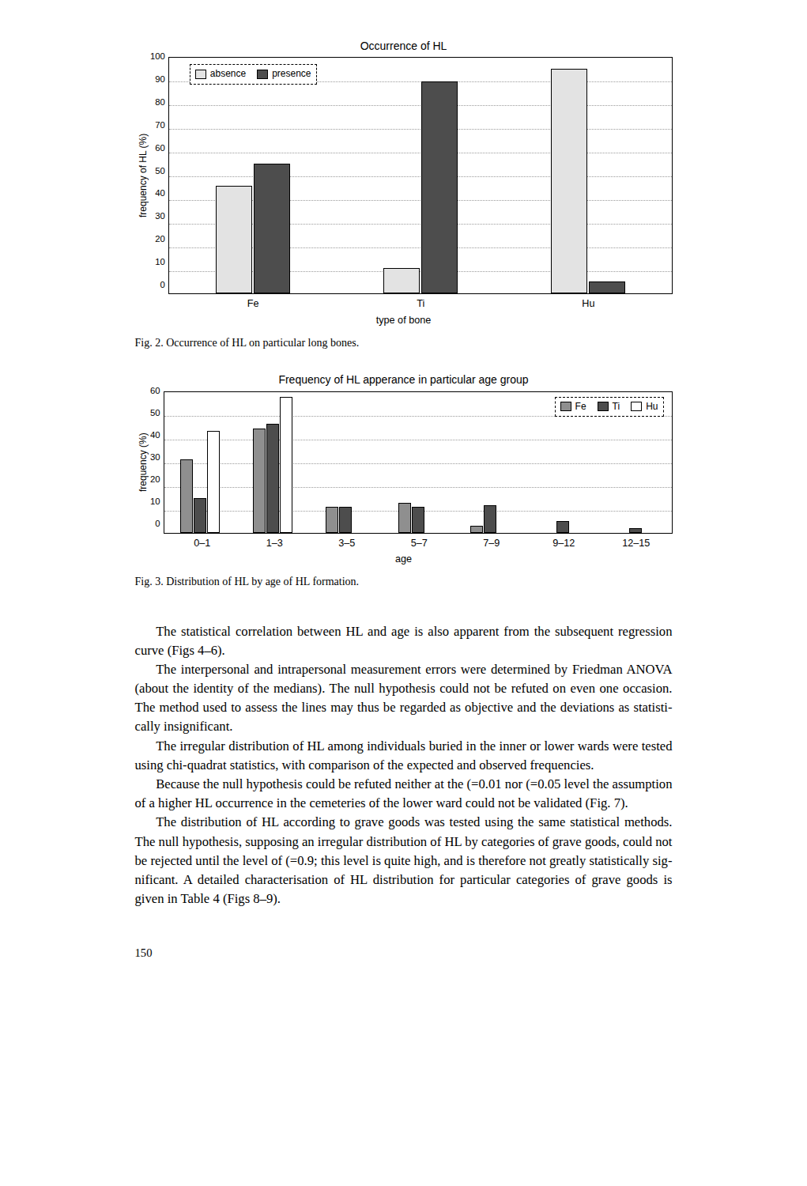Occurrence of HL
frequency of HL (%)
100 90 80 70 60 50 40 30 20 10 0
absence presence
Fe
Ti
Hu
type of bone
Fig. 2. Occurrence of HL on particular long bones.
Frequency of HL apperance in particular age group
frequency (%)
60 50 40 30 20 10 0
Fe Ti Hu
0–1
1–3
3–5
5–7
7–9
9–12
12–15
age
Fig. 3. Distribution of HL by age of HL formation.
The statistical correlation between HL and age is also apparent from the subsequent regression curve (Figs 4–6).
The interpersonal and intrapersonal measurement errors were determined by Friedman ANOVA (about the identity of the medians). The null hypothesis could not be refuted on even one occasion. The method used to assess the lines may thus be regarded as objective and the deviations as statistically insignificant.
The irregular distribution of HL among individuals buried in the inner or lower wards were tested using chi-quadrat statistics, with comparison of the expected and observed frequencies.
Because the null hypothesis could be refuted neither at the (=0.01 nor (=0.05 level the assumption of a higher HL occurrence in the cemeteries of the lower ward could not be validated (Fig. 7).
The distribution of HL according to grave goods was tested using the same statistical methods. The null hypothesis, supposing an irregular distribution of HL by categories of grave goods, could not be rejected until the level of (=0.9; this level is quite high, and is therefore not greatly statistically significant. A detailed characterisation of HL distribution for particular categories of grave goods is given in Table 4 (Figs 8–9).
150